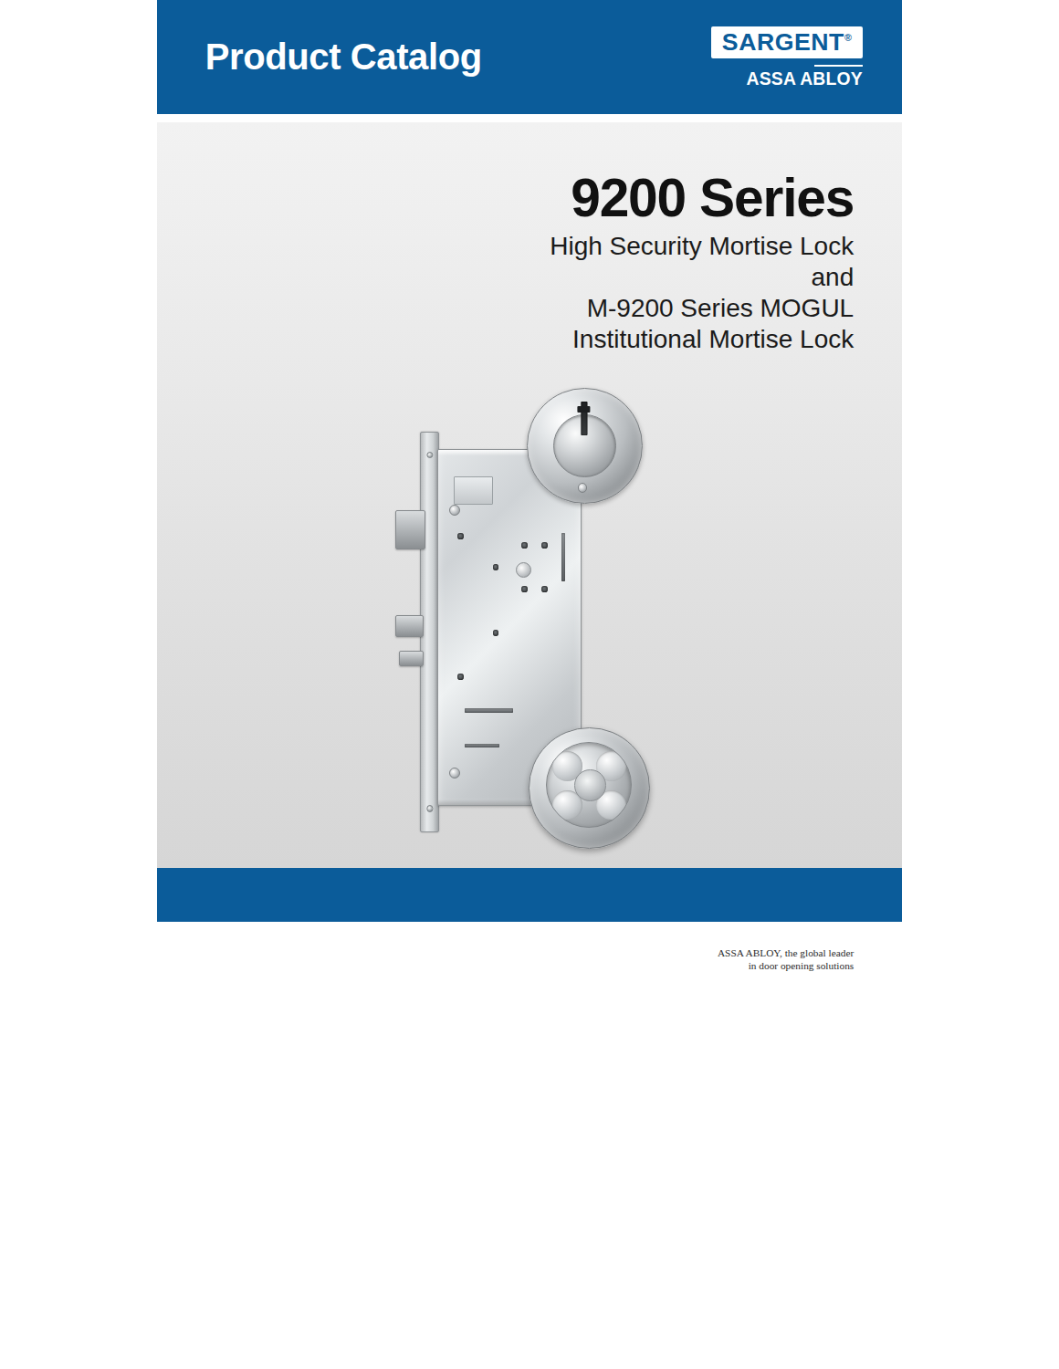Product Catalog
SARGENT®
ASSA ABLOY
9200 Series
High Security Mortise Lock
and
M-9200 Series MOGUL
Institutional Mortise Lock
ASSA ABLOY, the global leader
in door opening solutions